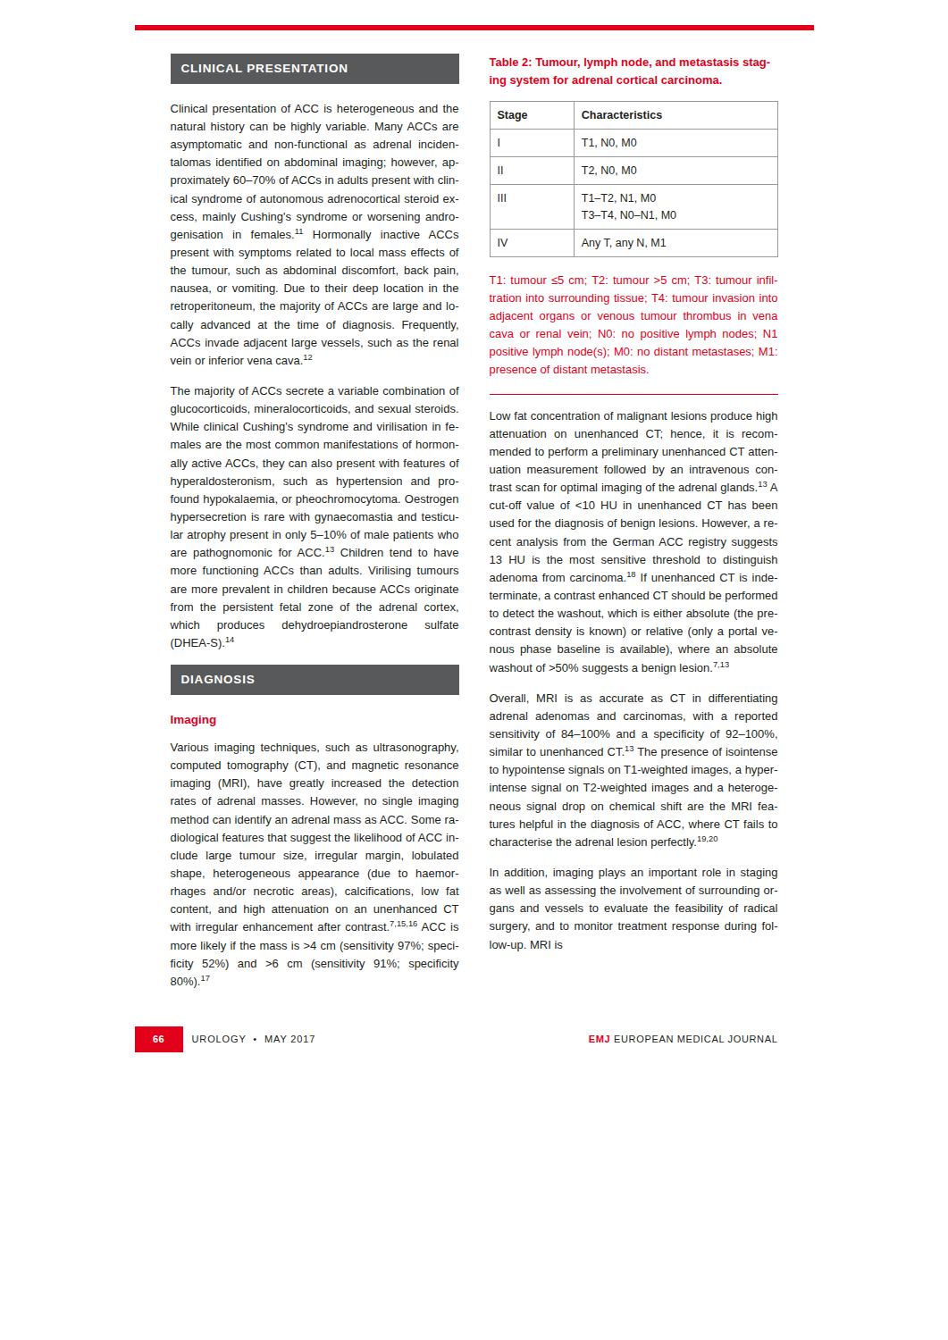Clinical Presentation
Clinical presentation of ACC is heterogeneous and the natural history can be highly variable. Many ACCs are asymptomatic and non-functional as adrenal incidentalomas identified on abdominal imaging; however, approximately 60–70% of ACCs in adults present with clinical syndrome of autonomous adrenocortical steroid excess, mainly Cushing's syndrome or worsening androgenisation in females.11 Hormonally inactive ACCs present with symptoms related to local mass effects of the tumour, such as abdominal discomfort, back pain, nausea, or vomiting. Due to their deep location in the retroperitoneum, the majority of ACCs are large and locally advanced at the time of diagnosis. Frequently, ACCs invade adjacent large vessels, such as the renal vein or inferior vena cava.12
The majority of ACCs secrete a variable combination of glucocorticoids, mineralocorticoids, and sexual steroids. While clinical Cushing's syndrome and virilisation in females are the most common manifestations of hormonally active ACCs, they can also present with features of hyperaldosteronism, such as hypertension and profound hypokalaemia, or pheochromocytoma. Oestrogen hypersecretion is rare with gynaecomastia and testicular atrophy present in only 5–10% of male patients who are pathognomonic for ACC.13 Children tend to have more functioning ACCs than adults. Virilising tumours are more prevalent in children because ACCs originate from the persistent fetal zone of the adrenal cortex, which produces dehydroepiandrosterone sulfate (DHEA-S).14
Diagnosis
Imaging
Various imaging techniques, such as ultrasonography, computed tomography (CT), and magnetic resonance imaging (MRI), have greatly increased the detection rates of adrenal masses. However, no single imaging method can identify an adrenal mass as ACC. Some radiological features that suggest the likelihood of ACC include large tumour size, irregular margin, lobulated shape, heterogeneous appearance (due to haemorrhages and/or necrotic areas), calcifications, low fat content, and high attenuation on an unenhanced CT with irregular enhancement after contrast.7,15,16 ACC is more likely if the mass is >4 cm (sensitivity 97%; specificity 52%) and >6 cm (sensitivity 91%; specificity 80%).17
Table 2: Tumour, lymph node, and metastasis staging system for adrenal cortical carcinoma.
| Stage | Characteristics |
| --- | --- |
| I | T1, N0, M0 |
| II | T2, N0, M0 |
| III | T1–T2, N1, M0 T3–T4, N0–N1, M0 |
| IV | Any T, any N, M1 |
T1: tumour ≤5 cm; T2: tumour >5 cm; T3: tumour infiltration into surrounding tissue; T4: tumour invasion into adjacent organs or venous tumour thrombus in vena cava or renal vein; N0: no positive lymph nodes; N1 positive lymph node(s); M0: no distant metastases; M1: presence of distant metastasis.
Low fat concentration of malignant lesions produce high attenuation on unenhanced CT; hence, it is recommended to perform a preliminary unenhanced CT attenuation measurement followed by an intravenous contrast scan for optimal imaging of the adrenal glands.13 A cut-off value of <10 HU in unenhanced CT has been used for the diagnosis of benign lesions. However, a recent analysis from the German ACC registry suggests 13 HU is the most sensitive threshold to distinguish adenoma from carcinoma.18 If unenhanced CT is indeterminate, a contrast enhanced CT should be performed to detect the washout, which is either absolute (the pre-contrast density is known) or relative (only a portal venous phase baseline is available), where an absolute washout of >50% suggests a benign lesion.7,13
Overall, MRI is as accurate as CT in differentiating adrenal adenomas and carcinomas, with a reported sensitivity of 84–100% and a specificity of 92–100%, similar to unenhanced CT.13 The presence of isointense to hypointense signals on T1-weighted images, a hyperintense signal on T2-weighted images and a heterogeneous signal drop on chemical shift are the MRI features helpful in the diagnosis of ACC, where CT fails to characterise the adrenal lesion perfectly.19,20
In addition, imaging plays an important role in staging as well as assessing the involvement of surrounding organs and vessels to evaluate the feasibility of radical surgery, and to monitor treatment response during follow-up. MRI is
66
UROLOGY • May 2017
EMJ EUROPEAN MEDICAL JOURNAL